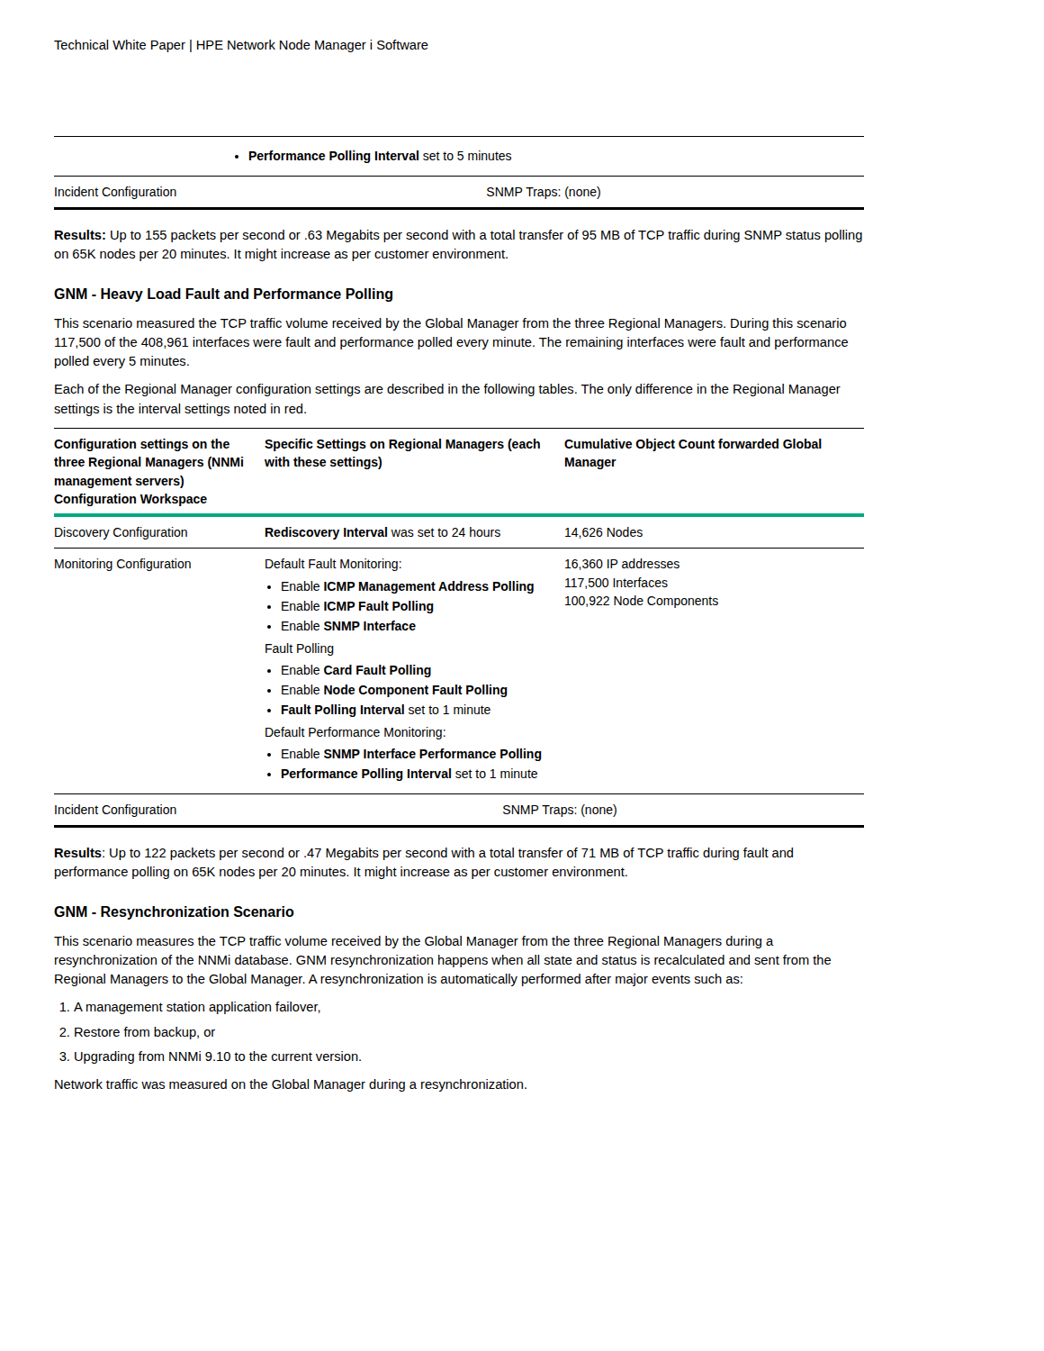Technical White Paper | HPE Network Node Manager i Software
| | Performance Polling Interval set to 5 minutes | |
| Incident Configuration | SNMP Traps: (none) |
Results: Up to 155 packets per second or .63 Megabits per second with a total transfer of 95 MB of TCP traffic during SNMP status polling on 65K nodes per 20 minutes. It might increase as per customer environment.
GNM - Heavy Load Fault and Performance Polling
This scenario measured the TCP traffic volume received by the Global Manager from the three Regional Managers. During this scenario 117,500 of the 408,961 interfaces were fault and performance polled every minute. The remaining interfaces were fault and performance polled every 5 minutes.
Each of the Regional Manager configuration settings are described in the following tables. The only difference in the Regional Manager settings is the interval settings noted in red.
| Configuration settings on the three Regional Managers (NNMi management servers) Configuration Workspace | Specific Settings on Regional Managers (each with these settings) | Cumulative Object Count forwarded Global Manager |
| --- | --- | --- |
| Discovery Configuration | Rediscovery Interval was set to 24 hours | 14,626 Nodes |
| Monitoring Configuration | Default Fault Monitoring: Enable ICMP Management Address Polling Enable ICMP Fault Polling Enable SNMP Interface Fault Polling Enable Card Fault Polling Enable Node Component Fault Polling Fault Polling Interval set to 1 minute Default Performance Monitoring: Enable SNMP Interface Performance Polling Performance Polling Interval set to 1 minute | 16,360 IP addresses 117,500 Interfaces 100,922 Node Components |
| Incident Configuration | SNMP Traps: (none) |
Results: Up to 122 packets per second or .47 Megabits per second with a total transfer of 71 MB of TCP traffic during fault and performance polling on 65K nodes per 20 minutes. It might increase as per customer environment.
GNM - Resynchronization Scenario
This scenario measures the TCP traffic volume received by the Global Manager from the three Regional Managers during a resynchronization of the NNMi database. GNM resynchronization happens when all state and status is recalculated and sent from the Regional Managers to the Global Manager. A resynchronization is automatically performed after major events such as:
A management station application failover,
Restore from backup, or
Upgrading from NNMi 9.10 to the current version.
Network traffic was measured on the Global Manager during a resynchronization.